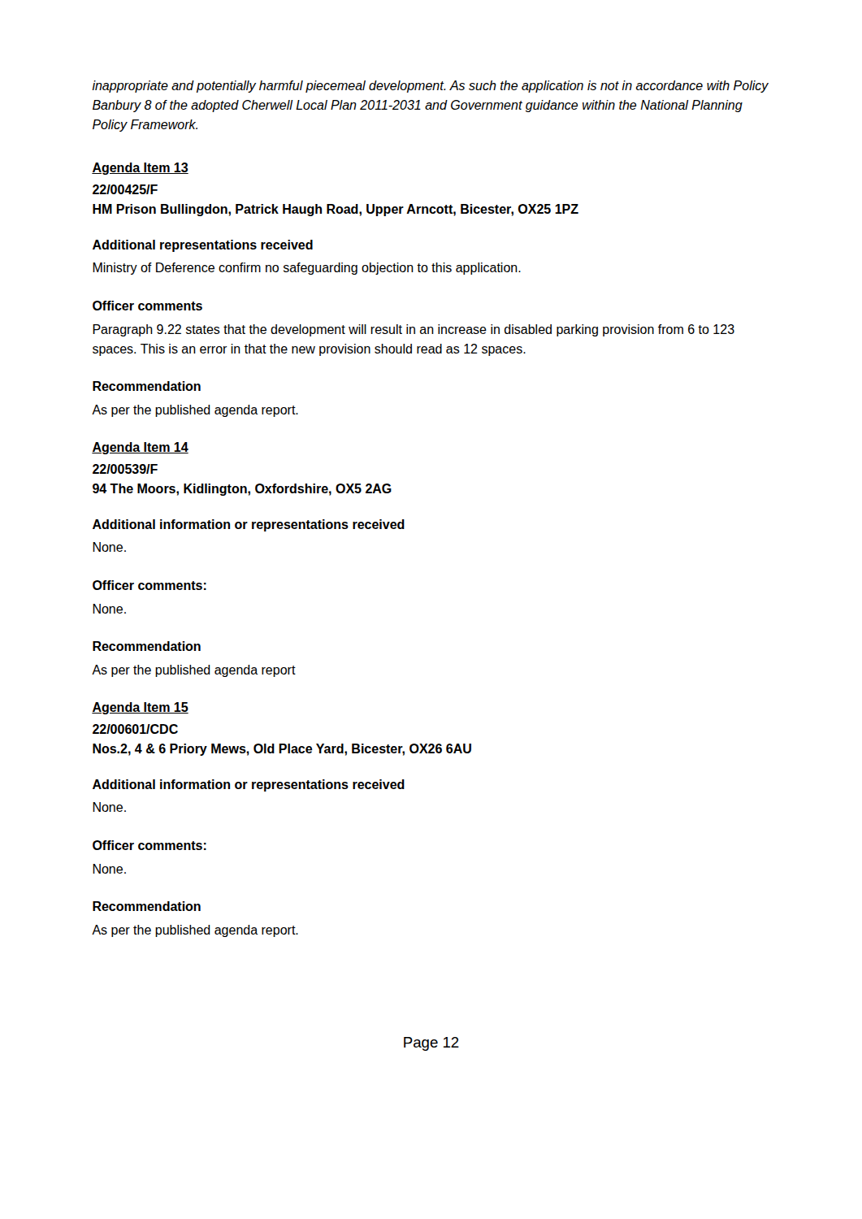inappropriate and potentially harmful piecemeal development. As such the application is not in accordance with Policy Banbury 8 of the adopted Cherwell Local Plan 2011-2031 and Government guidance within the National Planning Policy Framework.
Agenda Item 13
22/00425/F
HM Prison Bullingdon, Patrick Haugh Road, Upper Arncott, Bicester, OX25 1PZ
Additional representations received
Ministry of Deference confirm no safeguarding objection to this application.
Officer comments
Paragraph 9.22 states that the development will result in an increase in disabled parking provision from 6 to 123 spaces. This is an error in that the new provision should read as 12 spaces.
Recommendation
As per the published agenda report.
Agenda Item 14
22/00539/F
94 The Moors, Kidlington, Oxfordshire, OX5 2AG
Additional information or representations received
None.
Officer comments:
None.
Recommendation
As per the published agenda report
Agenda Item 15
22/00601/CDC
Nos.2, 4 & 6 Priory Mews, Old Place Yard, Bicester, OX26 6AU
Additional information or representations received
None.
Officer comments:
None.
Recommendation
As per the published agenda report.
Page 12